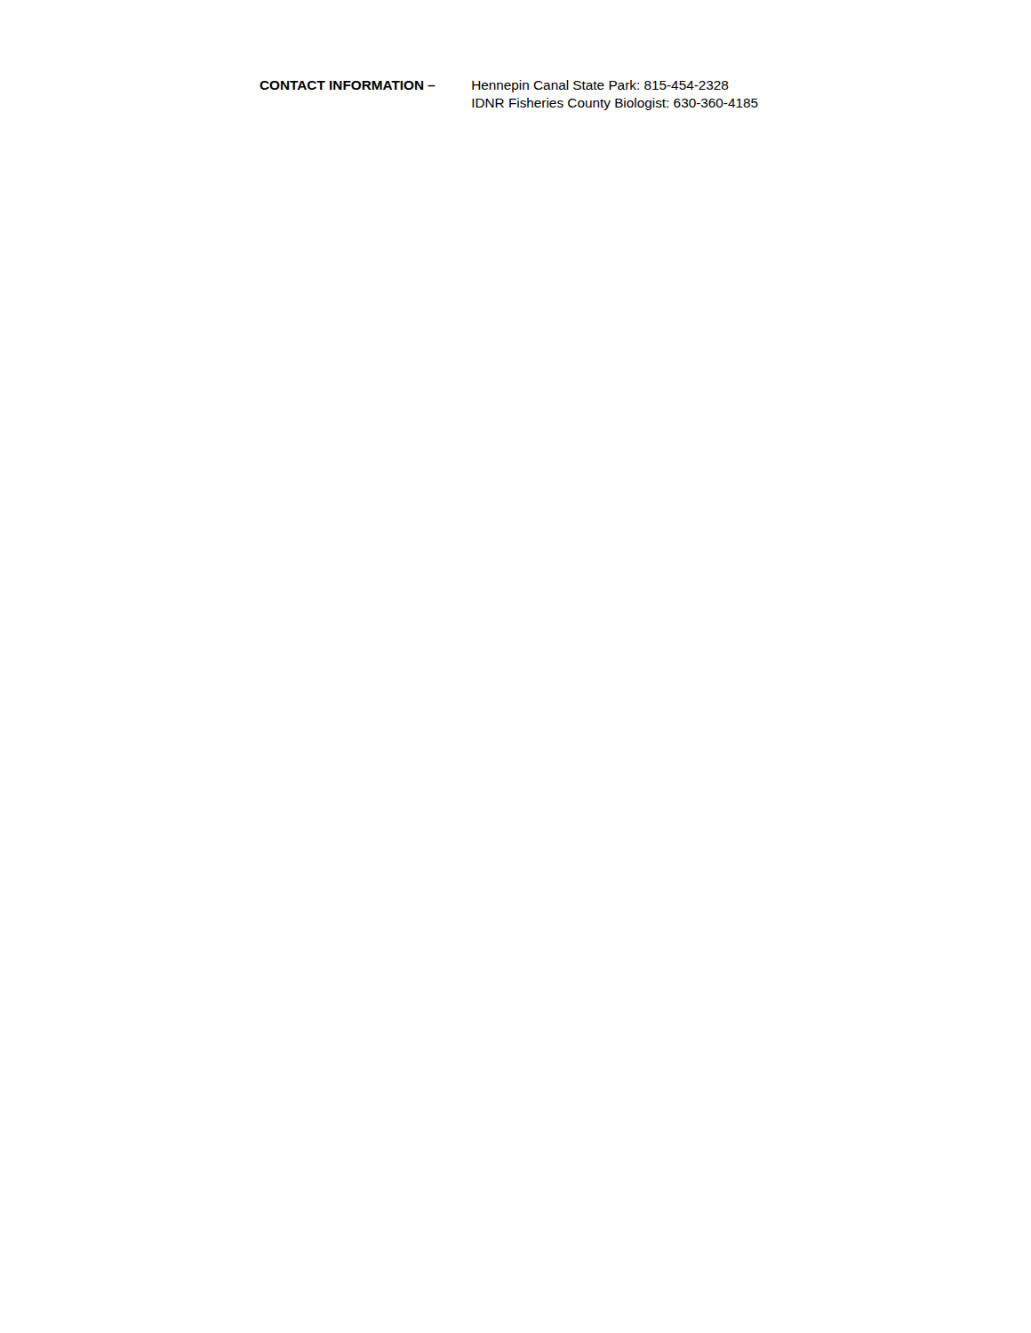CONTACT INFORMATION –
Hennepin Canal State Park: 815-454-2328
IDNR Fisheries County Biologist: 630-360-4185